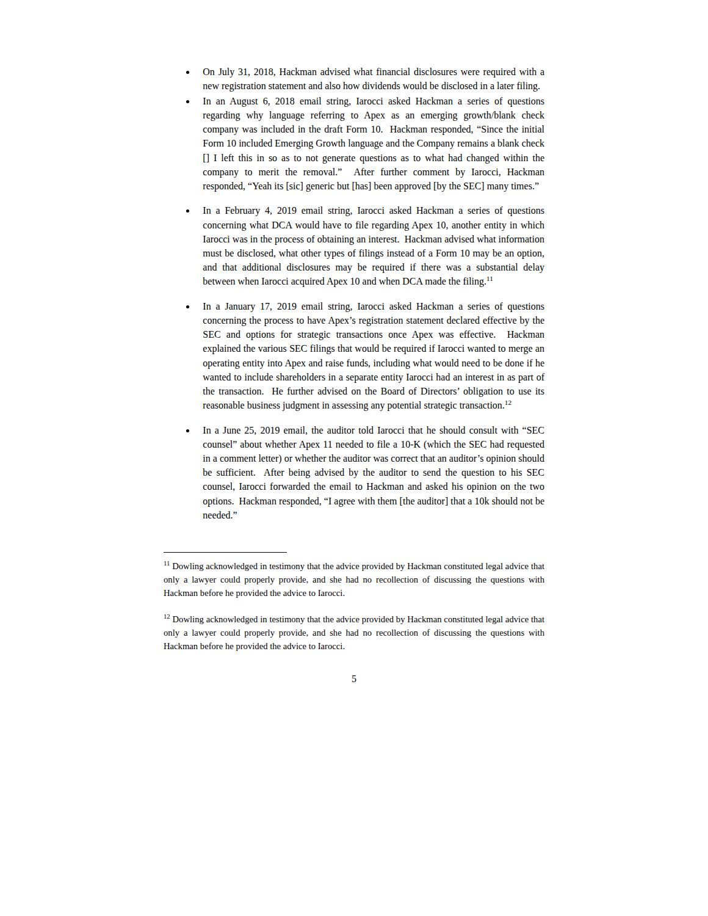On July 31, 2018, Hackman advised what financial disclosures were required with a new registration statement and also how dividends would be disclosed in a later filing.
In an August 6, 2018 email string, Iarocci asked Hackman a series of questions regarding why language referring to Apex as an emerging growth/blank check company was included in the draft Form 10. Hackman responded, “Since the initial Form 10 included Emerging Growth language and the Company remains a blank check [] I left this in so as to not generate questions as to what had changed within the company to merit the removal.” After further comment by Iarocci, Hackman responded, “Yeah its [sic] generic but [has] been approved [by the SEC] many times.”
In a February 4, 2019 email string, Iarocci asked Hackman a series of questions concerning what DCA would have to file regarding Apex 10, another entity in which Iarocci was in the process of obtaining an interest. Hackman advised what information must be disclosed, what other types of filings instead of a Form 10 may be an option, and that additional disclosures may be required if there was a substantial delay between when Iarocci acquired Apex 10 and when DCA made the filing.11
In a January 17, 2019 email string, Iarocci asked Hackman a series of questions concerning the process to have Apex’s registration statement declared effective by the SEC and options for strategic transactions once Apex was effective. Hackman explained the various SEC filings that would be required if Iarocci wanted to merge an operating entity into Apex and raise funds, including what would need to be done if he wanted to include shareholders in a separate entity Iarocci had an interest in as part of the transaction. He further advised on the Board of Directors’ obligation to use its reasonable business judgment in assessing any potential strategic transaction.12
In a June 25, 2019 email, the auditor told Iarocci that he should consult with “SEC counsel” about whether Apex 11 needed to file a 10-K (which the SEC had requested in a comment letter) or whether the auditor was correct that an auditor’s opinion should be sufficient. After being advised by the auditor to send the question to his SEC counsel, Iarocci forwarded the email to Hackman and asked his opinion on the two options. Hackman responded, “I agree with them [the auditor] that a 10k should not be needed.”
11 Dowling acknowledged in testimony that the advice provided by Hackman constituted legal advice that only a lawyer could properly provide, and she had no recollection of discussing the questions with Hackman before he provided the advice to Iarocci.
12 Dowling acknowledged in testimony that the advice provided by Hackman constituted legal advice that only a lawyer could properly provide, and she had no recollection of discussing the questions with Hackman before he provided the advice to Iarocci.
5